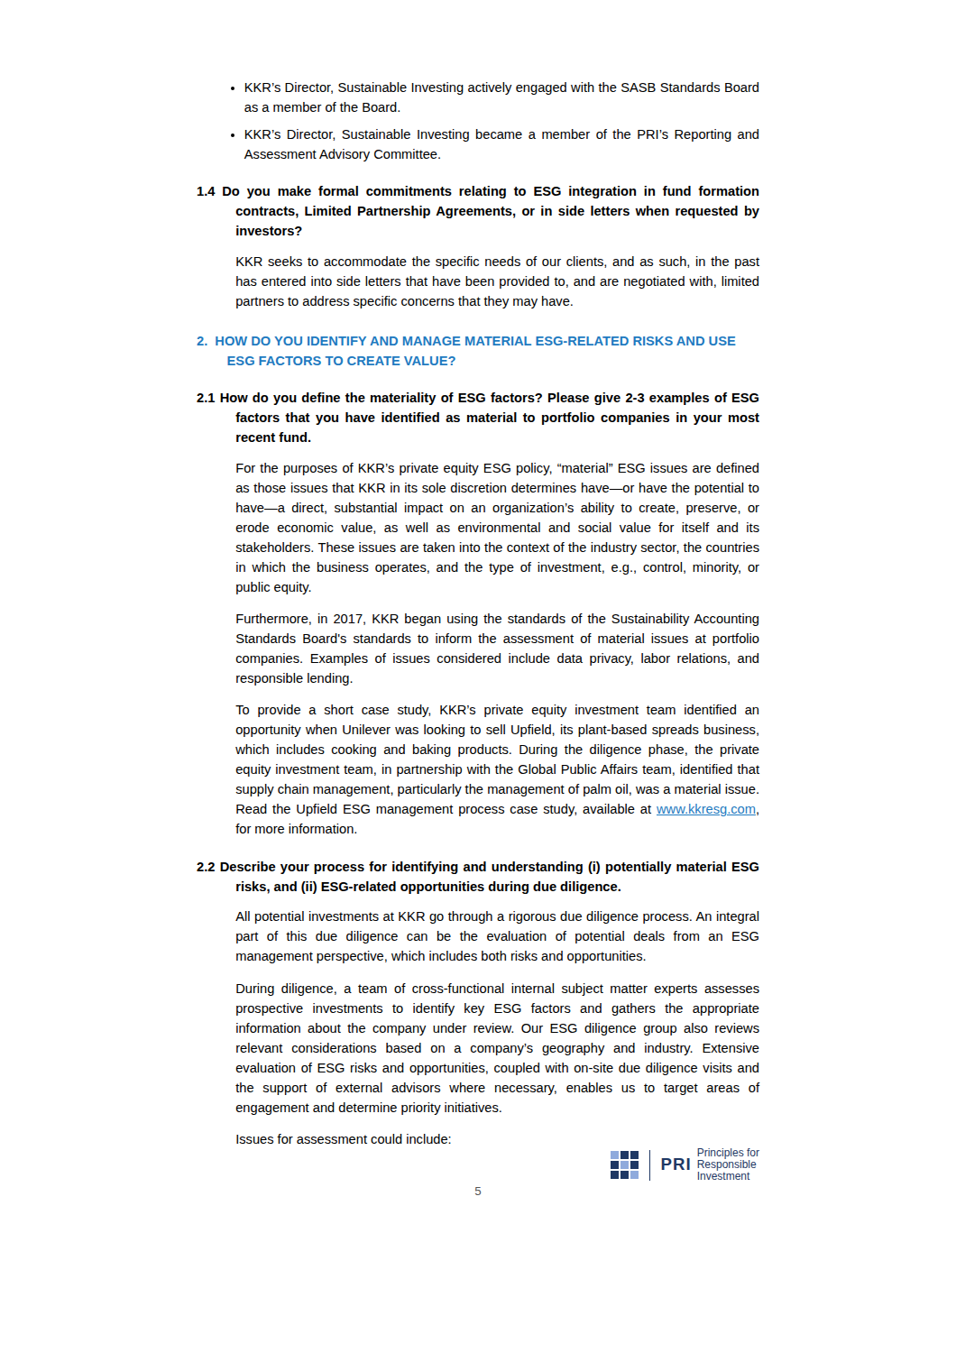KKR’s Director, Sustainable Investing actively engaged with the SASB Standards Board as a member of the Board.
KKR’s Director, Sustainable Investing became a member of the PRI’s Reporting and Assessment Advisory Committee.
1.4 Do you make formal commitments relating to ESG integration in fund formation contracts, Limited Partnership Agreements, or in side letters when requested by investors?
KKR seeks to accommodate the specific needs of our clients, and as such, in the past has entered into side letters that have been provided to, and are negotiated with, limited partners to address specific concerns that they may have.
2. HOW DO YOU IDENTIFY AND MANAGE MATERIAL ESG-RELATED RISKS AND USE ESG FACTORS TO CREATE VALUE?
2.1 How do you define the materiality of ESG factors? Please give 2-3 examples of ESG factors that you have identified as material to portfolio companies in your most recent fund.
For the purposes of KKR’s private equity ESG policy, “material” ESG issues are defined as those issues that KKR in its sole discretion determines have—or have the potential to have—a direct, substantial impact on an organization’s ability to create, preserve, or erode economic value, as well as environmental and social value for itself and its stakeholders. These issues are taken into the context of the industry sector, the countries in which the business operates, and the type of investment, e.g., control, minority, or public equity.
Furthermore, in 2017, KKR began using the standards of the Sustainability Accounting Standards Board's standards to inform the assessment of material issues at portfolio companies. Examples of issues considered include data privacy, labor relations, and responsible lending.
To provide a short case study, KKR’s private equity investment team identified an opportunity when Unilever was looking to sell Upfield, its plant-based spreads business, which includes cooking and baking products. During the diligence phase, the private equity investment team, in partnership with the Global Public Affairs team, identified that supply chain management, particularly the management of palm oil, was a material issue. Read the Upfield ESG management process case study, available at www.kkresg.com, for more information.
2.2 Describe your process for identifying and understanding (i) potentially material ESG risks, and (ii) ESG-related opportunities during due diligence.
All potential investments at KKR go through a rigorous due diligence process. An integral part of this due diligence can be the evaluation of potential deals from an ESG management perspective, which includes both risks and opportunities.
During diligence, a team of cross-functional internal subject matter experts assesses prospective investments to identify key ESG factors and gathers the appropriate information about the company under review. Our ESG diligence group also reviews relevant considerations based on a company’s geography and industry. Extensive evaluation of ESG risks and opportunities, coupled with on-site due diligence visits and the support of external advisors where necessary, enables us to target areas of engagement and determine priority initiatives.
Issues for assessment could include:
PRI
Principles for
Responsible
Investment
5